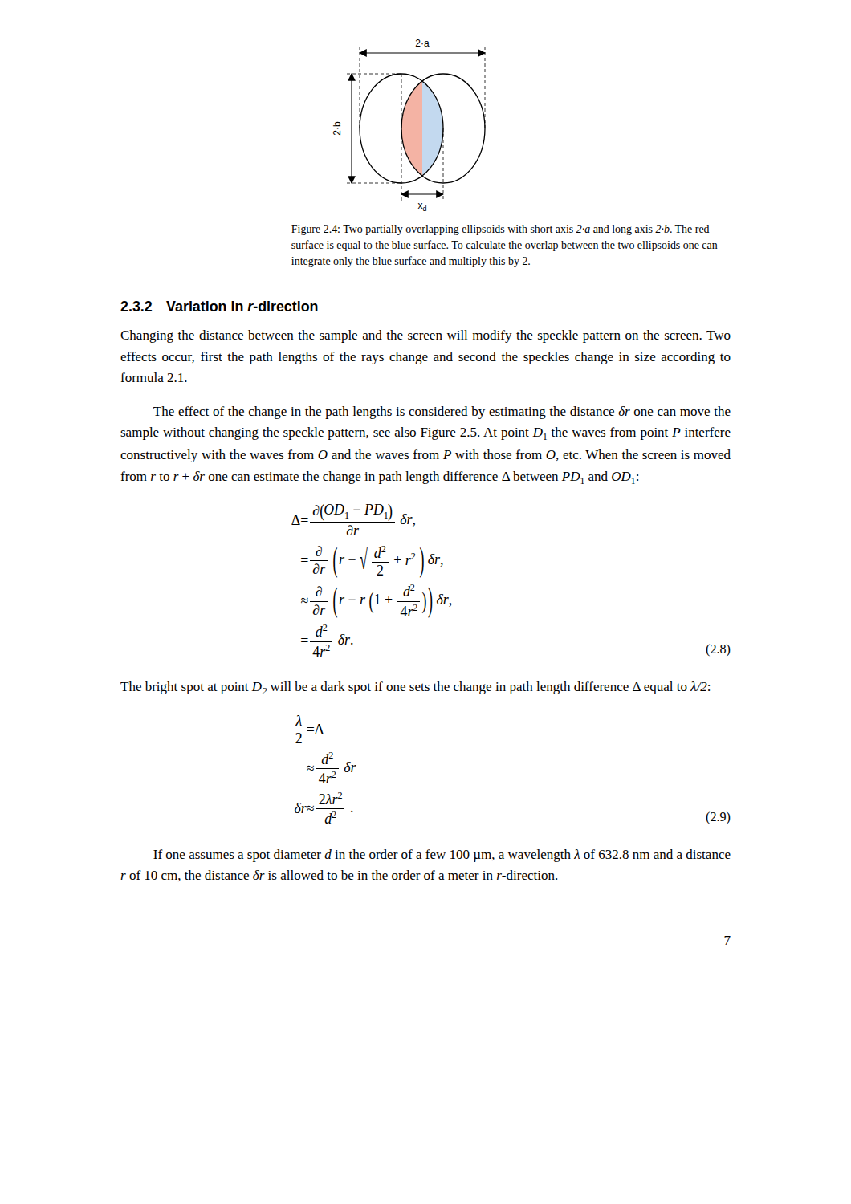2·a 2·b xd
Figure 2.4: Two partially overlapping ellipsoids with short axis 2·a and long axis 2·b. The red surface is equal to the blue surface. To calculate the overlap between the two ellipsoids one can integrate only the blue surface and multiply this by 2.
2.3.2 Variation in r-direction
Changing the distance between the sample and the screen will modify the speckle pattern on the screen. Two effects occur, first the path lengths of the rays change and second the speckles change in size according to formula 2.1.
The effect of the change in the path lengths is considered by estimating the distance δr one can move the sample without changing the speckle pattern, see also Figure 2.5. At point D1 the waves from point P interfere constructively with the waves from O and the waves from P with those from O, etc. When the screen is moved from r to r + δr one can estimate the change in path length difference Δ between PD1 and OD1:
| Δ | = | ∂ OD 1 − PD 1 ∂ r δr , |
| | = | ∂ ∂ r r − d 2 2 + r 2 δr , |
| | ≈ | ∂ ∂ r r − r 1 + d 2 4 r 2 δr , |
| | = | d 2 4 r 2 δr . |
(2.8)
The bright spot at point D2 will be a dark spot if one sets the change in path length difference Δ equal to λ/2:
| λ 2 | = | Δ |
| | ≈ | d 2 4 r 2 δr |
| δr | ≈ | 2 λr 2 d 2 . |
(2.9)
If one assumes a spot diameter d in the order of a few 100 µm, a wavelength λ of 632.8 nm and a distance r of 10 cm, the distance δr is allowed to be in the order of a meter in r-direction.
7